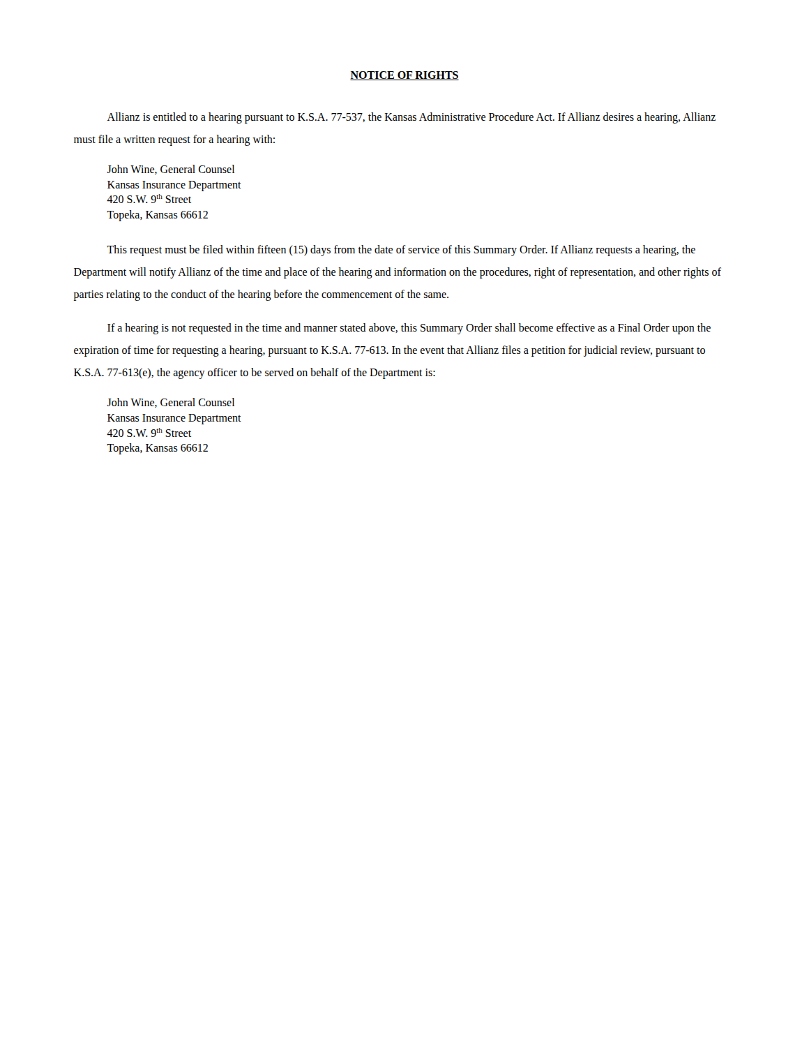NOTICE OF RIGHTS
Allianz is entitled to a hearing pursuant to K.S.A. 77-537, the Kansas Administrative Procedure Act. If Allianz desires a hearing, Allianz must file a written request for a hearing with:
John Wine, General Counsel
Kansas Insurance Department
420 S.W. 9th Street
Topeka, Kansas 66612
This request must be filed within fifteen (15) days from the date of service of this Summary Order. If Allianz requests a hearing, the Department will notify Allianz of the time and place of the hearing and information on the procedures, right of representation, and other rights of parties relating to the conduct of the hearing before the commencement of the same.
If a hearing is not requested in the time and manner stated above, this Summary Order shall become effective as a Final Order upon the expiration of time for requesting a hearing, pursuant to K.S.A. 77-613. In the event that Allianz files a petition for judicial review, pursuant to K.S.A. 77-613(e), the agency officer to be served on behalf of the Department is:
John Wine, General Counsel
Kansas Insurance Department
420 S.W. 9th Street
Topeka, Kansas 66612